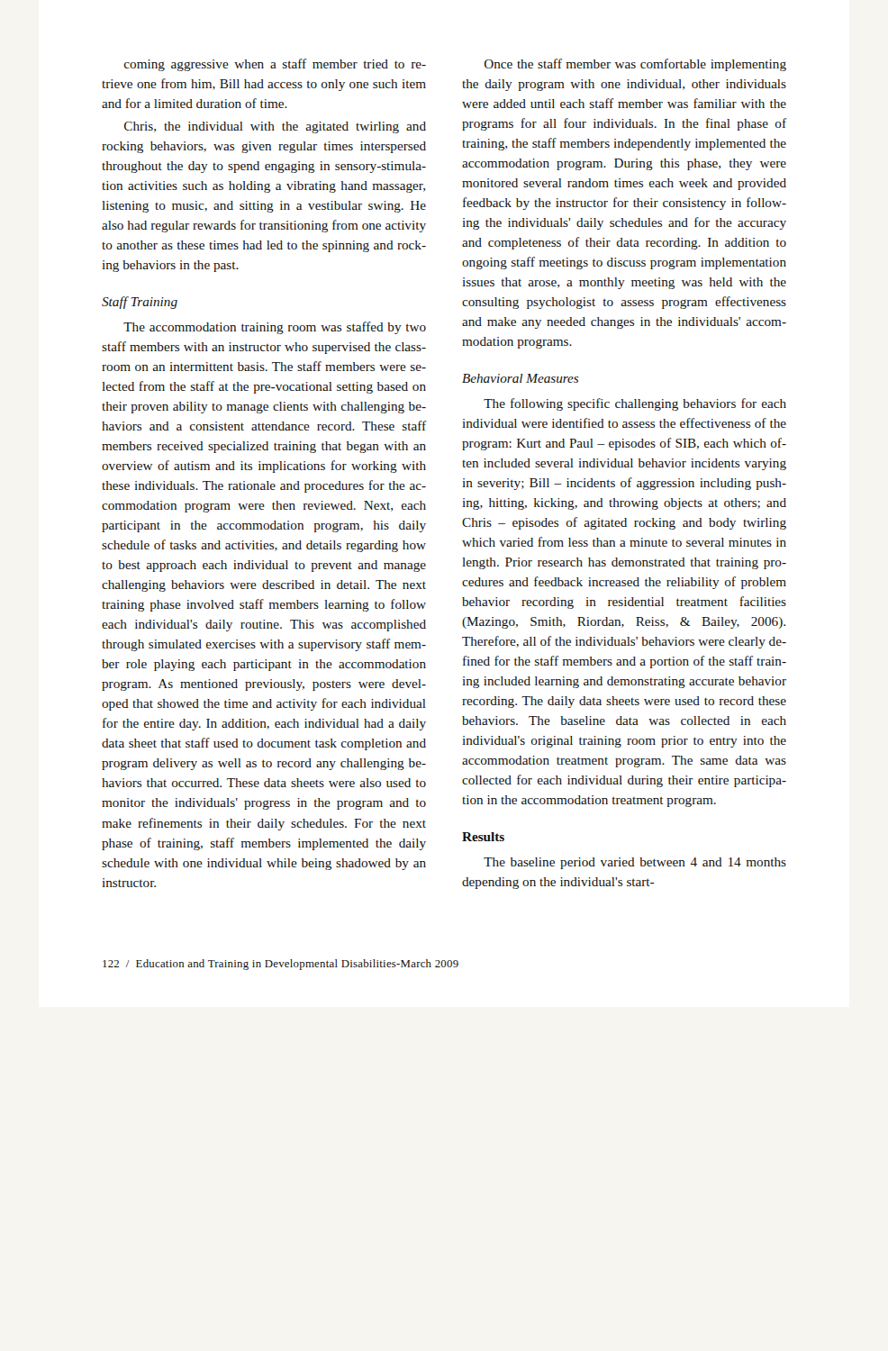coming aggressive when a staff member tried to retrieve one from him, Bill had access to only one such item and for a limited duration of time.
Chris, the individual with the agitated twirling and rocking behaviors, was given regular times interspersed throughout the day to spend engaging in sensory-stimulation activities such as holding a vibrating hand massager, listening to music, and sitting in a vestibular swing. He also had regular rewards for transitioning from one activity to another as these times had led to the spinning and rocking behaviors in the past.
Staff Training
The accommodation training room was staffed by two staff members with an instructor who supervised the classroom on an intermittent basis. The staff members were selected from the staff at the pre-vocational setting based on their proven ability to manage clients with challenging behaviors and a consistent attendance record. These staff members received specialized training that began with an overview of autism and its implications for working with these individuals. The rationale and procedures for the accommodation program were then reviewed. Next, each participant in the accommodation program, his daily schedule of tasks and activities, and details regarding how to best approach each individual to prevent and manage challenging behaviors were described in detail. The next training phase involved staff members learning to follow each individual's daily routine. This was accomplished through simulated exercises with a supervisory staff member role playing each participant in the accommodation program. As mentioned previously, posters were developed that showed the time and activity for each individual for the entire day. In addition, each individual had a daily data sheet that staff used to document task completion and program delivery as well as to record any challenging behaviors that occurred. These data sheets were also used to monitor the individuals' progress in the program and to make refinements in their daily schedules. For the next phase of training, staff members implemented the daily schedule with one individual while being shadowed by an instructor.
Once the staff member was comfortable implementing the daily program with one individual, other individuals were added until each staff member was familiar with the programs for all four individuals. In the final phase of training, the staff members independently implemented the accommodation program. During this phase, they were monitored several random times each week and provided feedback by the instructor for their consistency in following the individuals' daily schedules and for the accuracy and completeness of their data recording. In addition to ongoing staff meetings to discuss program implementation issues that arose, a monthly meeting was held with the consulting psychologist to assess program effectiveness and make any needed changes in the individuals' accommodation programs.
Behavioral Measures
The following specific challenging behaviors for each individual were identified to assess the effectiveness of the program: Kurt and Paul – episodes of SIB, each which often included several individual behavior incidents varying in severity; Bill – incidents of aggression including pushing, hitting, kicking, and throwing objects at others; and Chris – episodes of agitated rocking and body twirling which varied from less than a minute to several minutes in length. Prior research has demonstrated that training procedures and feedback increased the reliability of problem behavior recording in residential treatment facilities (Mazingo, Smith, Riordan, Reiss, & Bailey, 2006). Therefore, all of the individuals' behaviors were clearly defined for the staff members and a portion of the staff training included learning and demonstrating accurate behavior recording. The daily data sheets were used to record these behaviors. The baseline data was collected in each individual's original training room prior to entry into the accommodation treatment program. The same data was collected for each individual during their entire participation in the accommodation treatment program.
Results
The baseline period varied between 4 and 14 months depending on the individual's start-
122 / Education and Training in Developmental Disabilities-March 2009